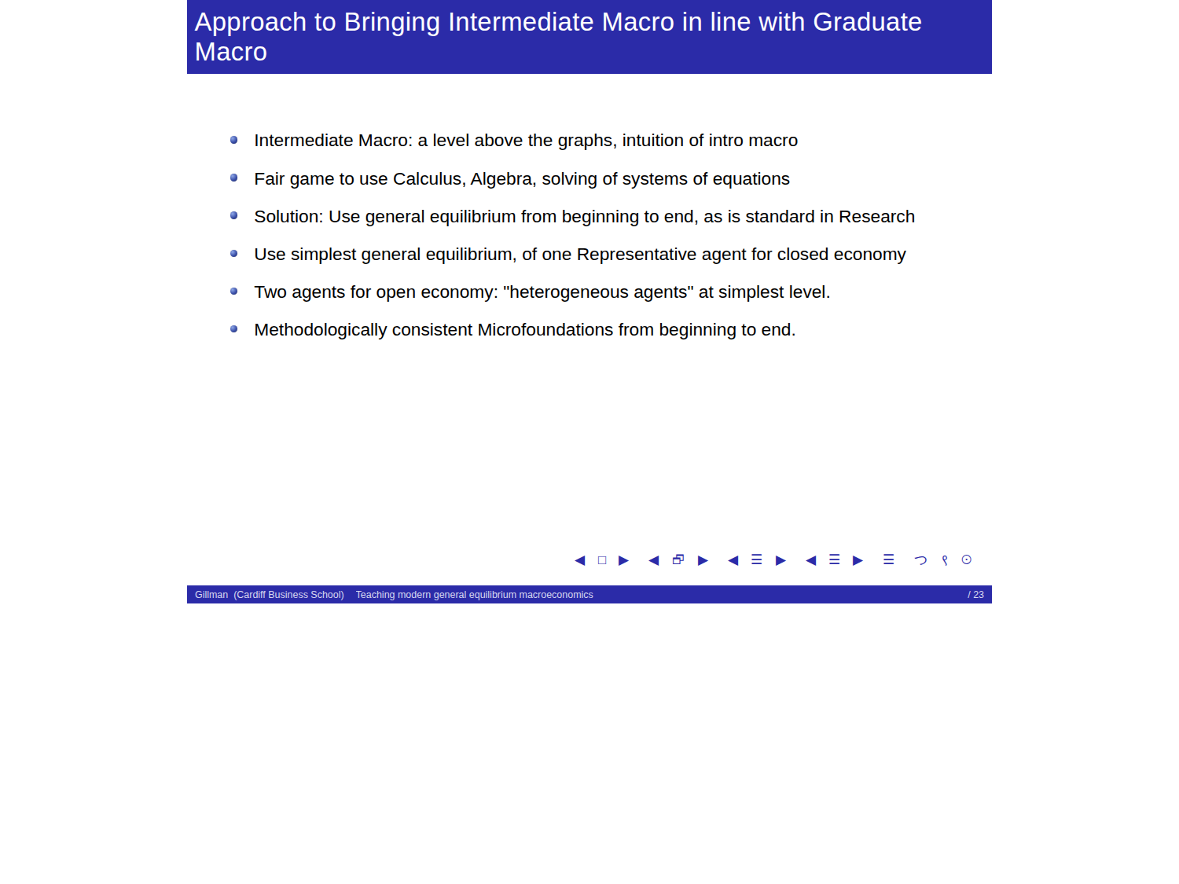Approach to Bringing Intermediate Macro in line with Graduate Macro
Intermediate Macro: a level above the graphs, intuition of intro macro
Fair game to use Calculus, Algebra, solving of systems of equations
Solution: Use general equilibrium from beginning to end, as is standard in Research
Use simplest general equilibrium, of one Representative agent for closed economy
Two agents for open economy: "heterogeneous agents" at simplest level.
Methodologically consistent Microfoundations from beginning to end.
◀ □ ▶ ◀ 🗗 ▶ ◀ ☰ ▶ ◀ ☰ ▶ ☰ つ ९ ⊙
Gillman (Cardiff Business School) Teaching modern general equilibrium macroeconomics / 23